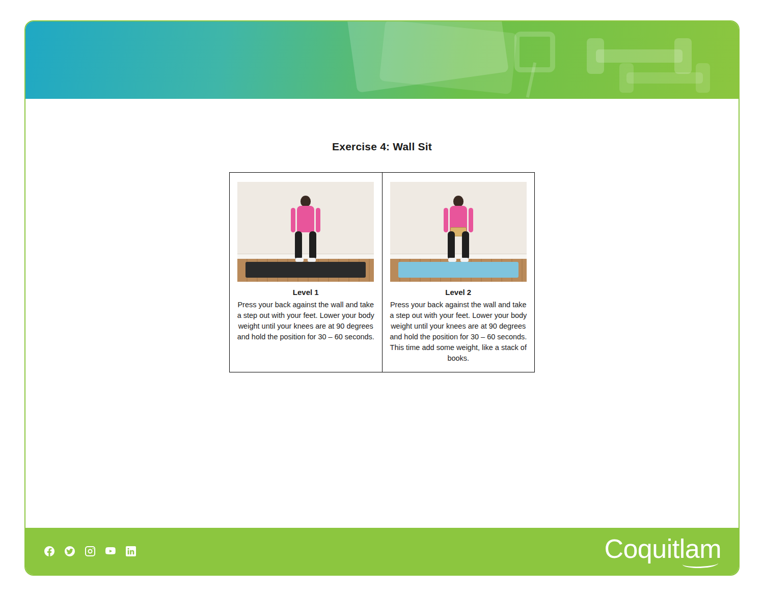Exercise 4: Wall Sit
| Level 1 Press your back against the wall and take a step out with your feet. Lower your body weight until your knees are at 90 degrees and hold the position for 30 – 60 seconds. | Level 2 Press your back against the wall and take a step out with your feet. Lower your body weight until your knees are at 90 degrees and hold the position for 30 – 60 seconds. This time add some weight, like a stack of books. |
Coquitlam